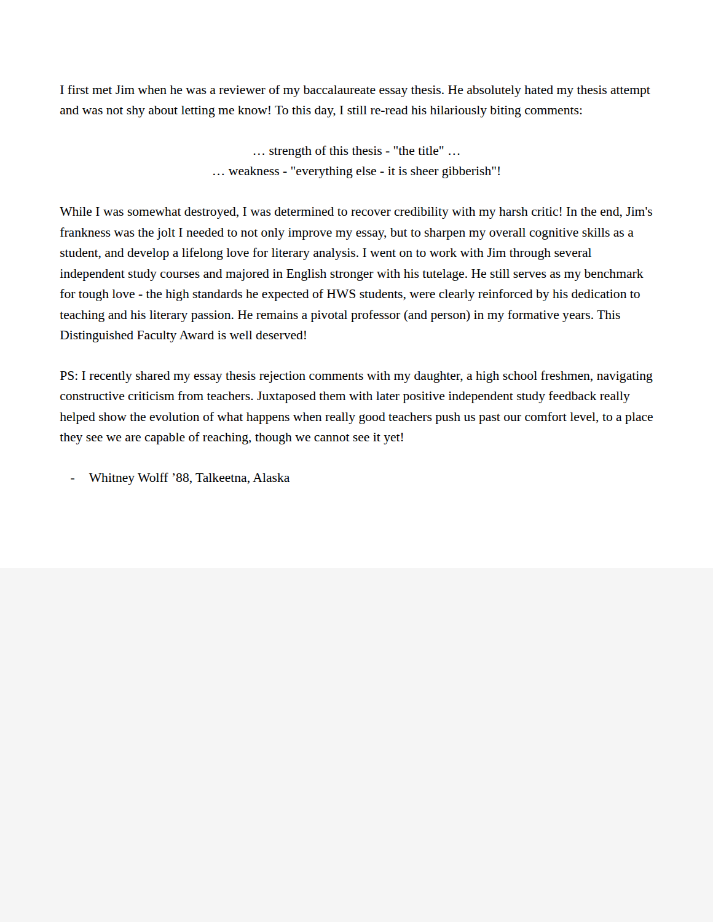I first met Jim when he was a reviewer of my baccalaureate essay thesis. He absolutely hated my thesis attempt and was not shy about letting me know! To this day, I still re-read his hilariously biting comments:
… strength of this thesis - "the title" …
… weakness - "everything else - it is sheer gibberish"!
While I was somewhat destroyed, I was determined to recover credibility with my harsh critic! In the end, Jim's frankness was the jolt I needed to not only improve my essay, but to sharpen my overall cognitive skills as a student, and develop a lifelong love for literary analysis. I went on to work with Jim through several independent study courses and majored in English stronger with his tutelage. He still serves as my benchmark for tough love - the high standards he expected of HWS students, were clearly reinforced by his dedication to teaching and his literary passion. He remains a pivotal professor (and person) in my formative years. This Distinguished Faculty Award is well deserved!
PS: I recently shared my essay thesis rejection comments with my daughter, a high school freshmen, navigating constructive criticism from teachers. Juxtaposed them with later positive independent study feedback really helped show the evolution of what happens when really good teachers push us past our comfort level, to a place they see we are capable of reaching, though we cannot see it yet!
Whitney Wolff ’88, Talkeetna, Alaska